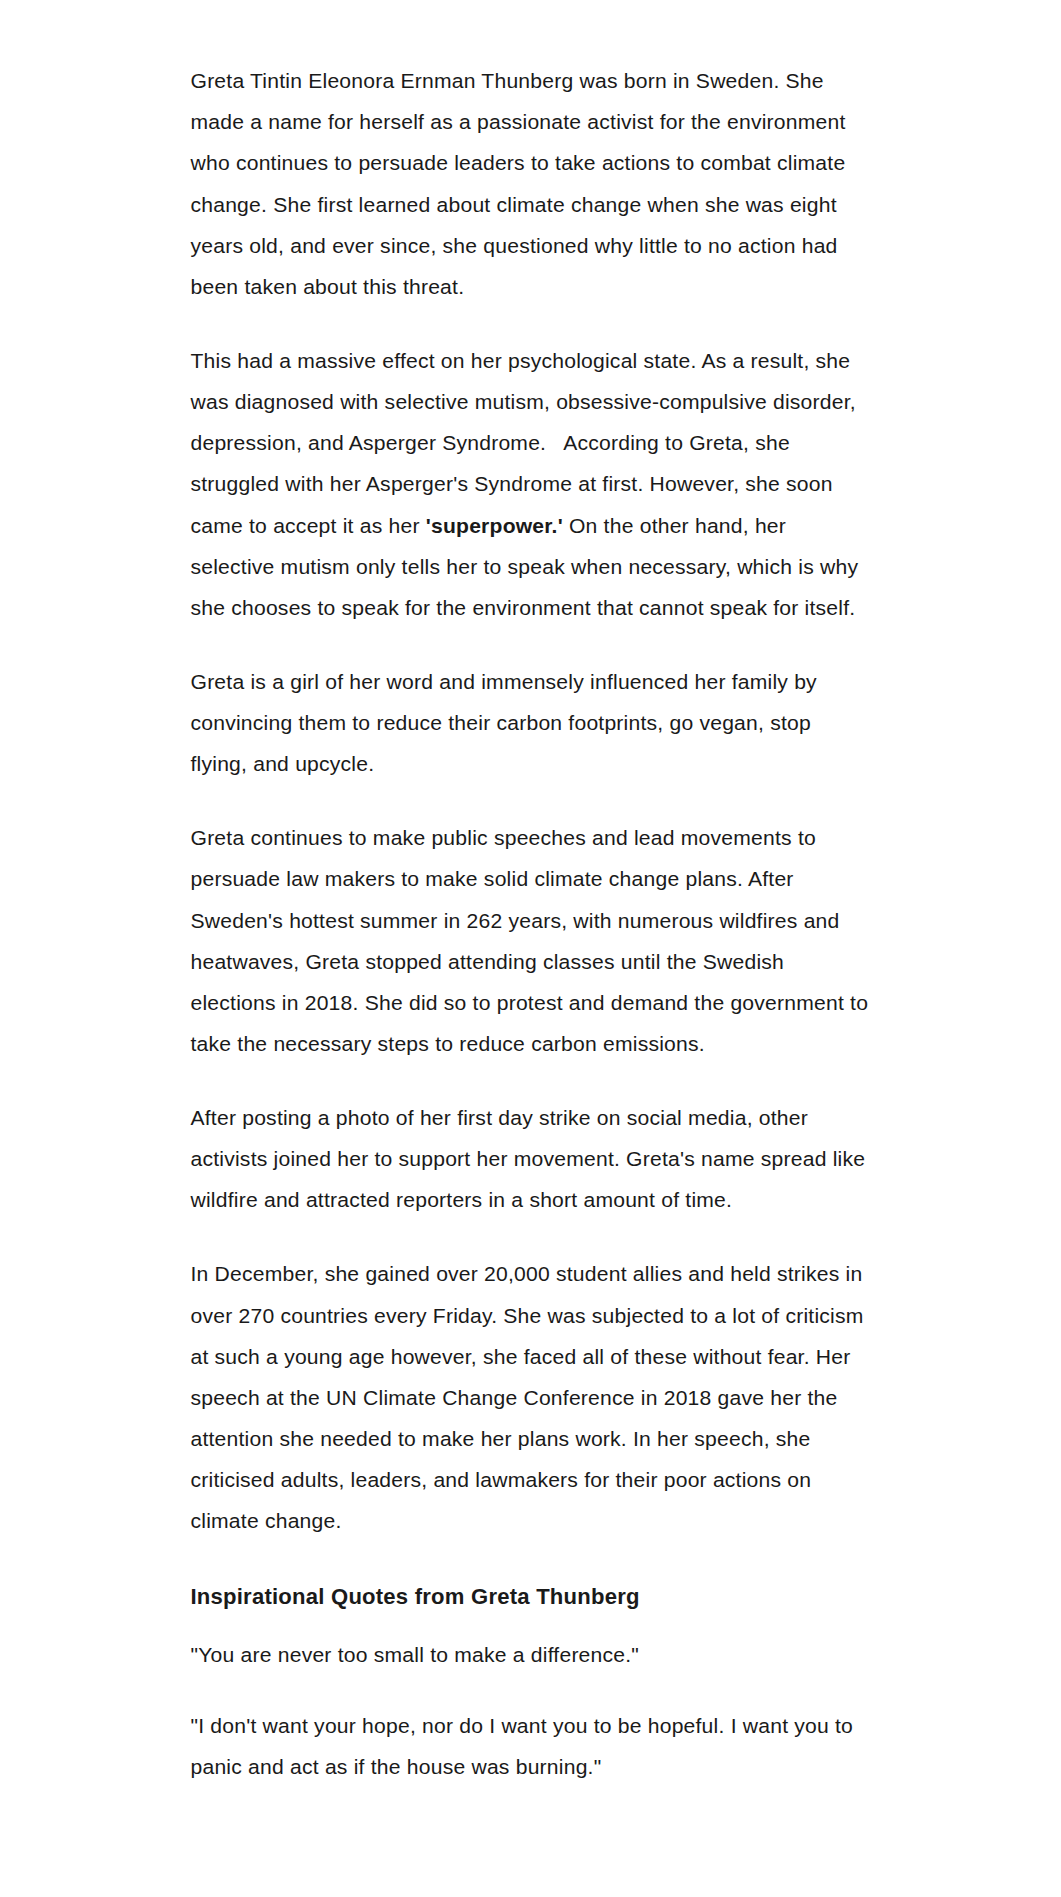Greta Tintin Eleonora Ernman Thunberg was born in Sweden. She made a name for herself as a passionate activist for the environment who continues to persuade leaders to take actions to combat climate change. She first learned about climate change when she was eight years old, and ever since, she questioned why little to no action had been taken about this threat.
This had a massive effect on her psychological state. As a result, she was diagnosed with selective mutism, obsessive-compulsive disorder, depression, and Asperger Syndrome. According to Greta, she struggled with her Asperger's Syndrome at first. However, she soon came to accept it as her 'superpower.' On the other hand, her selective mutism only tells her to speak when necessary, which is why she chooses to speak for the environment that cannot speak for itself.
Greta is a girl of her word and immensely influenced her family by convincing them to reduce their carbon footprints, go vegan, stop flying, and upcycle.
Greta continues to make public speeches and lead movements to persuade law makers to make solid climate change plans. After Sweden's hottest summer in 262 years, with numerous wildfires and heatwaves, Greta stopped attending classes until the Swedish elections in 2018. She did so to protest and demand the government to take the necessary steps to reduce carbon emissions.
After posting a photo of her first day strike on social media, other activists joined her to support her movement. Greta's name spread like wildfire and attracted reporters in a short amount of time.
In December, she gained over 20,000 student allies and held strikes in over 270 countries every Friday. She was subjected to a lot of criticism at such a young age however, she faced all of these without fear. Her speech at the UN Climate Change Conference in 2018 gave her the attention she needed to make her plans work. In her speech, she criticised adults, leaders, and lawmakers for their poor actions on climate change.
Inspirational Quotes from Greta Thunberg
"You are never too small to make a difference."
"I don't want your hope, nor do I want you to be hopeful. I want you to panic and act as if the house was burning."